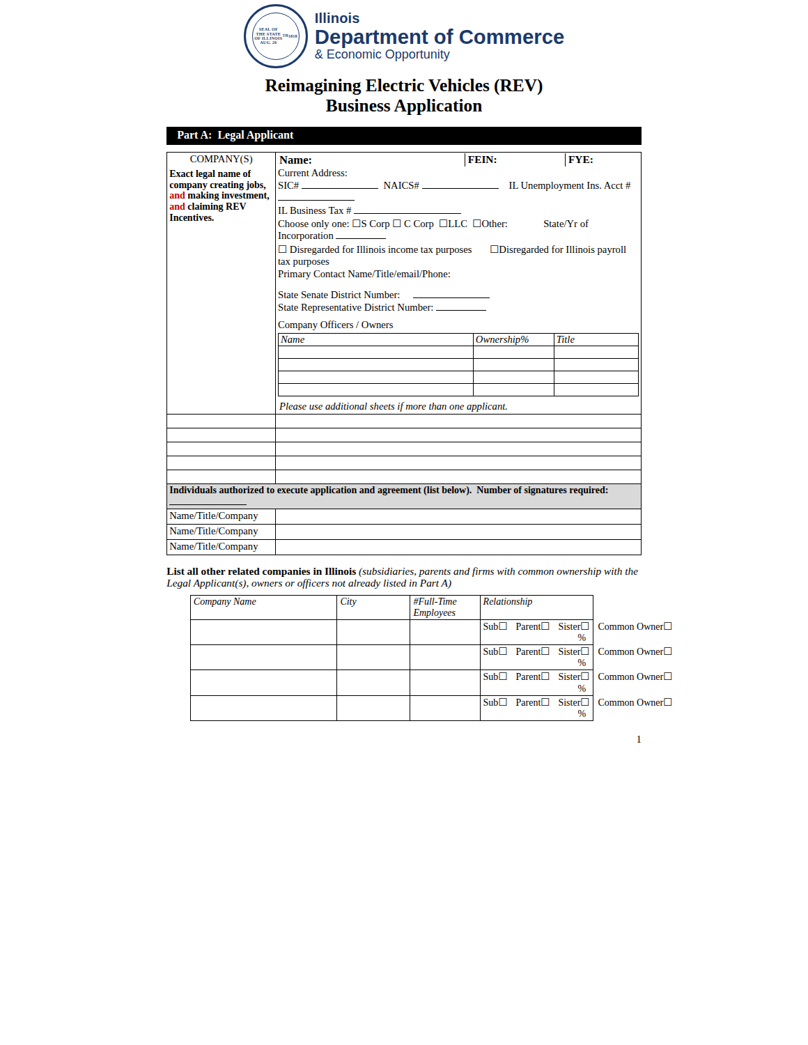SEAL OF THE STATE OF ILLINOIS
AUG. 26TH 1818
Illinois
Department of Commerce
& Economic Opportunity
Reimagining Electric Vehicles (REV) Business Application
Part A: Legal Applicant
| COMPANY(S) Exact legal name of company creating jobs, and making investment, and claiming REV Incentives. | Name: FEIN: FYE: Current Address: SIC# NAICS# IL Unemployment Ins. Acct # IL Business Tax # Choose only one: ☐ S Corp ☐ C Corp ☐ LLC ☐ Other: State/Yr of Incorporation ☐ Disregarded for Illinois income tax purposes ☐ Disregarded for Illinois payroll tax purposes Primary Contact Name/Title/email/Phone: State Senate District Number: State Representative District Number: Company Officers / Owners / Name / Ownership% / Title / / --- / --- / --- / Please use additional sheets if more than one applicant. |
| Individuals authorized to execute application and agreement (list below). Number of signatures required: |
| Name/Title/Company | |
| Name/Title/Company | |
| Name/Title/Company | |
List all other related companies in Illinois (subsidiaries, parents and firms with common ownership with the Legal Applicant(s), owners or officers not already listed in Part A)
| Company Name | City | #Full-Time Employees | Relationship |
| --- | --- | --- | --- |
| | | | Sub ☐ Parent ☐ Sister ☐ Common Owner ☐ % |
| | | | Sub ☐ Parent ☐ Sister ☐ Common Owner ☐ % |
| | | | Sub ☐ Parent ☐ Sister ☐ Common Owner ☐ % |
| | | | Sub ☐ Parent ☐ Sister ☐ Common Owner ☐ % |
1